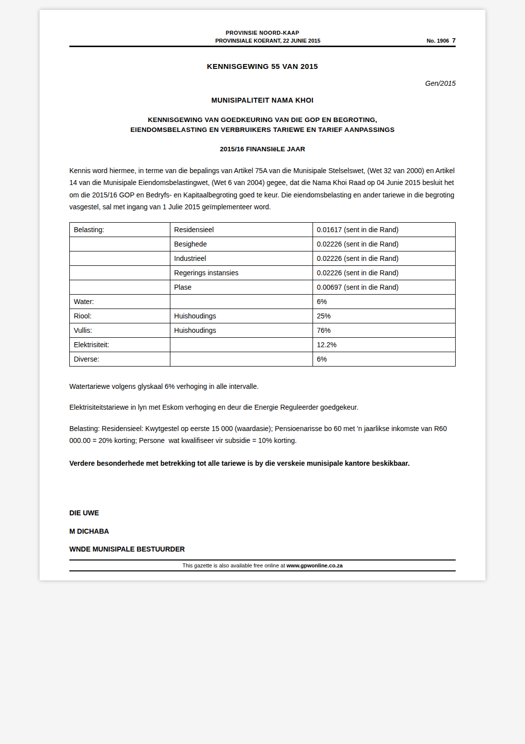PROVINSIE NOORD-KAAP
PROVINSIALE KOERANT, 22 JUNIE 2015 No. 1906 7
KENNISGEWING 55 VAN 2015
Gen/2015
MUNISIPALITEIT NAMA KHOI
KENNISGEWING VAN GOEDKEURING VAN DIE GOP EN BEGROTING,
EIENDOMSBELASTING EN VERBRUIKERS TARIEWE EN TARIEF AANPASSINGS
2015/16 FINANSIëLE JAAR
Kennis word hiermee, in terme van die bepalings van Artikel 75A van die Munisipale Stelselswet, (Wet 32 van 2000) en Artikel 14 van die Munisipale Eiendomsbelastingwet, (Wet 6 van 2004) gegee, dat die Nama Khoi Raad op 04 Junie 2015 besluit het om die 2015/16 GOP en Bedryfs- en Kapitaalbegroting goed te keur. Die eiendomsbelasting en ander tariewe in die begroting vasgestel, sal met ingang van 1 Julie 2015 geïmplementeer word.
| Belasting: | Residensieel | 0.01617 (sent in die Rand) |
| | Besighede | 0.02226 (sent in die Rand) |
| | Industrieel | 0.02226 (sent in die Rand) |
| | Regerings instansies | 0.02226 (sent in die Rand) |
| | Plase | 0.00697 (sent in die Rand) |
| Water: | | 6% |
| Riool: | Huishoudings | 25% |
| Vullis: | Huishoudings | 76% |
| Elektrisiteit: | | 12.2% |
| Diverse: | | 6% |
Watertariewe volgens glyskaal 6% verhoging in alle intervalle.
Elektrisiteitstariewe in lyn met Eskom verhoging en deur die Energie Reguleerder goedgekeur.
Belasting: Residensieel: Kwytgestel op eerste 15 000 (waardasie); Pensioenarisse bo 60 met 'n jaarlikse inkomste van R60 000.00 = 20% korting; Persone wat kwalifiseer vir subsidie = 10% korting.
Verdere besonderhede met betrekking tot alle tariewe is by die verskeie munisipale kantore beskikbaar.
DIE UWE
M DICHABA
WNDE MUNISIPALE BESTUURDER
This gazette is also available free online at www.gpwonline.co.za